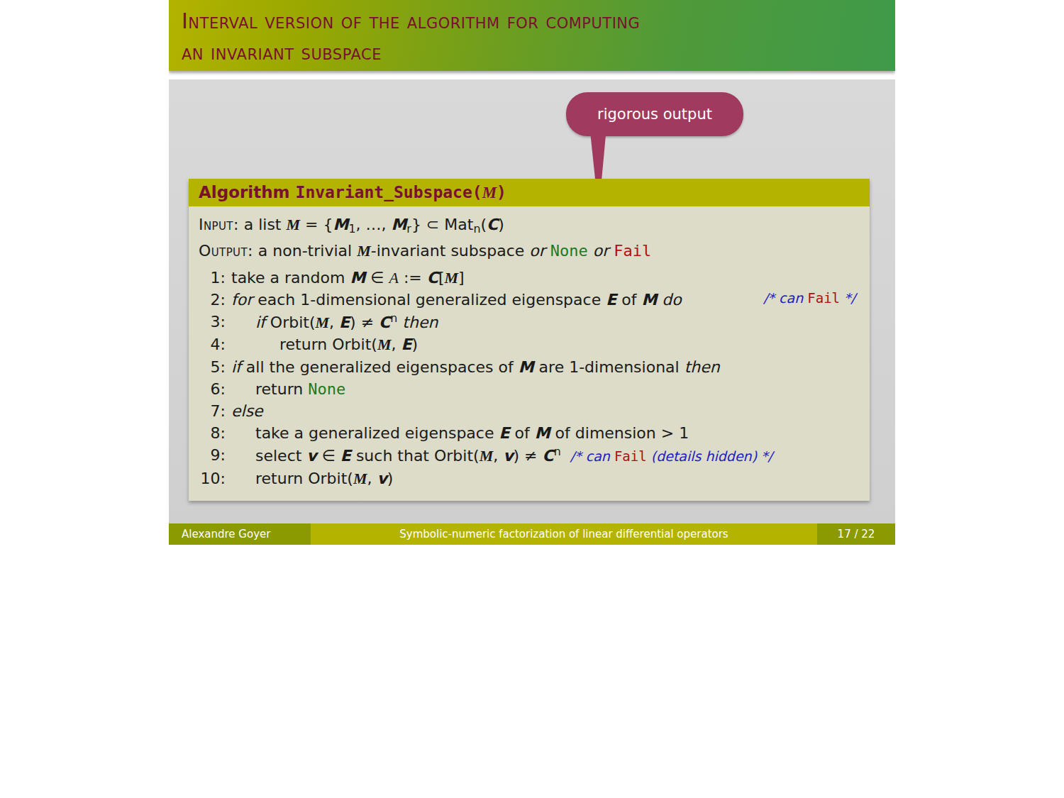Interval version of the algorithm for computing
an invariant subspace
rigorous output
Algorithm Invariant_Subspace(M)
Input: a list M = {M 1, …, Mr} ⊂ Matn(C)
Output: a non-trivial M-invariant subspace or None or Fail
take a random M ∈ A := C[M]
for each 1-dimensional generalized eigenspace E of M do /* can Fail */
if Orbit(M, E) ≠ Cn then
return Orbit(M, E)
if all the generalized eigenspaces of M are 1-dimensional then
return None
else
take a generalized eigenspace E of M of dimension > 1
select v ∈ E such that Orbit(M, v) ≠ Cn /* can Fail (details hidden) */
return Orbit(M, v)
Alexandre Goyer
Symbolic-numeric factorization of linear differential operators
17 / 22